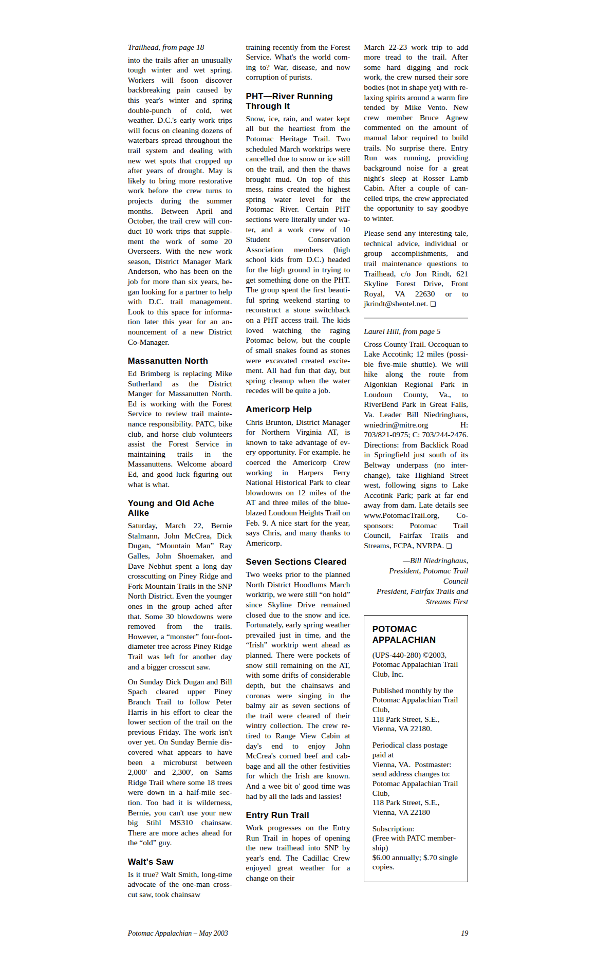Trailhead, from page 18
into the trails after an unusually tough winter and wet spring. Workers will fsoon discover backbreaking pain caused by this year's winter and spring double-punch of cold, wet weather. D.C.'s early work trips will focus on cleaning dozens of waterbars spread throughout the trail system and dealing with new wet spots that cropped up after years of drought. May is likely to bring more restorative work before the crew turns to projects during the summer months. Between April and October, the trail crew will conduct 10 work trips that supplement the work of some 20 Overseers. With the new work season, District Manager Mark Anderson, who has been on the job for more than six years, began looking for a partner to help with D.C. trail management. Look to this space for information later this year for an announcement of a new District Co-Manager.
Massanutten North
Ed Brimberg is replacing Mike Sutherland as the District Manger for Massanutten North. Ed is working with the Forest Service to review trail maintenance responsibility. PATC, bike club, and horse club volunteers assist the Forest Service in maintaining trails in the Massanuttens. Welcome aboard Ed, and good luck figuring out what is what.
Young and Old Ache Alike
Saturday, March 22, Bernie Stalmann, John McCrea, Dick Dugan, “Mountain Man” Ray Galles, John Shoemaker, and Dave Nebhut spent a long day crosscutting on Piney Ridge and Fork Mountain Trails in the SNP North District. Even the younger ones in the group ached after that. Some 30 blowdowns were removed from the trails. However, a “monster” four-foot-diameter tree across Piney Ridge Trail was left for another day and a bigger crosscut saw.
On Sunday Dick Dugan and Bill Spach cleared upper Piney Branch Trail to follow Peter Harris in his effort to clear the lower section of the trail on the previous Friday. The work isn't over yet. On Sunday Bernie discovered what appears to have been a microburst between 2,000' and 2,300', on Sams Ridge Trail where some 18 trees were down in a half-mile section. Too bad it is wilderness, Bernie, you can't use your new big Stihl MS310 chainsaw. There are more aches ahead for the “old” guy.
Walt's Saw
Is it true? Walt Smith, long-time advocate of the one-man crosscut saw, took chainsaw
training recently from the Forest Service. What's the world coming to? War, disease, and now corruption of purists.
PHT—River Running Through It
Snow, ice, rain, and water kept all but the heartiest from the Potomac Heritage Trail. Two scheduled March worktrips were cancelled due to snow or ice still on the trail, and then the thaws brought mud. On top of this mess, rains created the highest spring water level for the Potomac River. Certain PHT sections were literally under water, and a work crew of 10 Student Conservation Association members (high school kids from D.C.) headed for the high ground in trying to get something done on the PHT. The group spent the first beautiful spring weekend starting to reconstruct a stone switchback on a PHT access trail. The kids loved watching the raging Potomac below, but the couple of small snakes found as stones were excavated created excitement. All had fun that day, but spring cleanup when the water recedes will be quite a job.
Americorp Help
Chris Brunton, District Manager for Northern Virginia AT, is known to take advantage of every opportunity. For example. he coerced the Americorp Crew working in Harpers Ferry National Historical Park to clear blowdowns on 12 miles of the AT and three miles of the blue-blazed Loudoun Heights Trail on Feb. 9. A nice start for the year, says Chris, and many thanks to Americorp.
Seven Sections Cleared
Two weeks prior to the planned North District Hoodlums March worktrip, we were still “on hold” since Skyline Drive remained closed due to the snow and ice. Fortunately, early spring weather prevailed just in time, and the “Irish” worktrip went ahead as planned. There were pockets of snow still remaining on the AT, with some drifts of considerable depth, but the chainsaws and coronas were singing in the balmy air as seven sections of the trail were cleared of their wintry collection. The crew retired to Range View Cabin at day's end to enjoy John McCrea's corned beef and cabbage and all the other festivities for which the Irish are known. And a wee bit o' good time was had by all the lads and lassies!
Entry Run Trail
Work progresses on the Entry Run Trail in hopes of opening the new trailhead into SNP by year's end. The Cadillac Crew enjoyed great weather for a change on their
March 22-23 work trip to add more tread to the trail. After some hard digging and rock work, the crew nursed their sore bodies (not in shape yet) with relaxing spirits around a warm fire tended by Mike Vento. New crew member Bruce Agnew commented on the amount of manual labor required to build trails. No surprise there. Entry Run was running, providing background noise for a great night's sleep at Rosser Lamb Cabin. After a couple of cancelled trips, the crew appreciated the opportunity to say goodbye to winter.
Please send any interesting tale, technical advice, individual or group accomplishments, and trail maintenance questions to Trailhead, c/o Jon Rindt, 621 Skyline Forest Drive, Front Royal, VA 22630 or to jkrindt@shentel.net. ❏
Laurel Hill, from page 5
Cross County Trail. Occoquan to Lake Accotink; 12 miles (possible five-mile shuttle). We will hike along the route from Algonkian Regional Park in Loudoun County, Va., to RiverBend Park in Great Falls, Va. Leader Bill Niedringhaus, wniedrin@mitre.org H: 703/821-0975; C: 703/244-2476. Directions: from Backlick Road in Springfield just south of its Beltway underpass (no interchange), take Highland Street west, following signs to Lake Accotink Park; park at far end away from dam. Late details see www.PotomacTrail.org, Co-sponsors: Potomac Trail Council, Fairfax Trails and Streams, FCPA, NVRPA. ❏
—Bill Niedringhaus,
President, Potomac Trail Council
President, Fairfax Trails and Streams First
POTOMAC APPALACHIAN
(UPS-440-280) ©2003,
Potomac Appalachian Trail Club, Inc.
Published monthly by the
Potomac Appalachian Trail Club,
118 Park Street, S.E.,
Vienna, VA 22180.
Periodical class postage paid at
Vienna, VA. Postmaster:
send address changes to:
Potomac Appalachian Trail Club,
118 Park Street, S.E.,
Vienna, VA 22180
Subscription:
(Free with PATC membership)
$6.00 annually; $.70 single copies.
Potomac Appalachian – May 2003
19